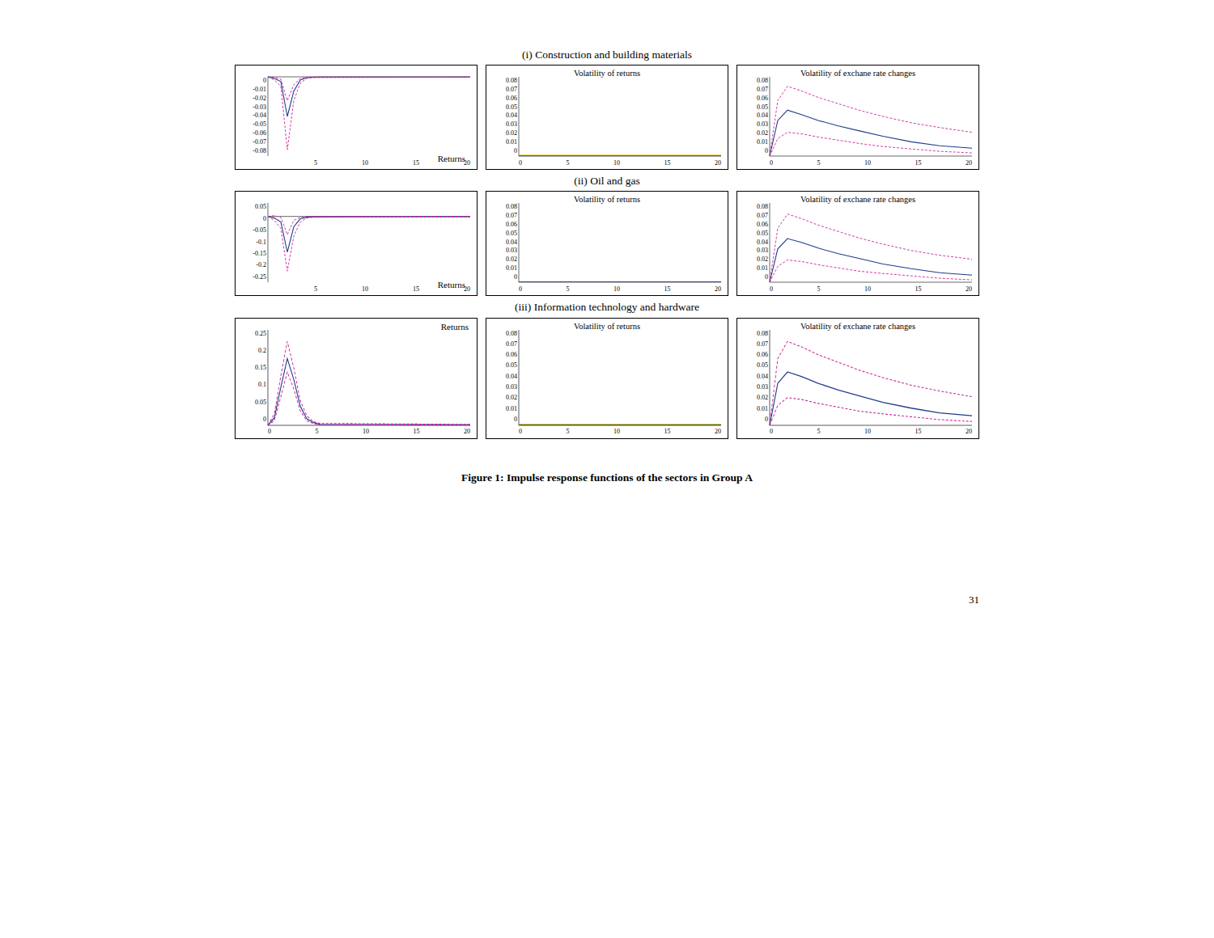(i) Construction and building materials
0 -0.01 -0.02 -0.03 -0.04 -0.05 -0.06 -0.07 -0.08
5101520
Returns
Volatility of returns
0.08 0.07 0.06 0.05 0.04 0.03 0.02 0.01 0
05101520
Volatility of exchane rate changes
0.08 0.07 0.06 0.05 0.04 0.03 0.02 0.01 0
05101520
(ii) Oil and gas
0.05 0 -0.05 -0.1 -0.15 -0.2 -0.25
5101520
Returns
Volatility of returns
0.08 0.07 0.06 0.05 0.04 0.03 0.02 0.01 0
05101520
Volatility of exchane rate changes
0.08 0.07 0.06 0.05 0.04 0.03 0.02 0.01 0
05101520
(iii) Information technology and hardware
Returns
0.25 0.2 0.15 0.1 0.05 0
05101520
Volatility of returns
0.08 0.07 0.06 0.05 0.04 0.03 0.02 0.01 0
05101520
Volatility of exchane rate changes
0.08 0.07 0.06 0.05 0.04 0.03 0.02 0.01 0
05101520
Figure 1: Impulse response functions of the sectors in Group A
31